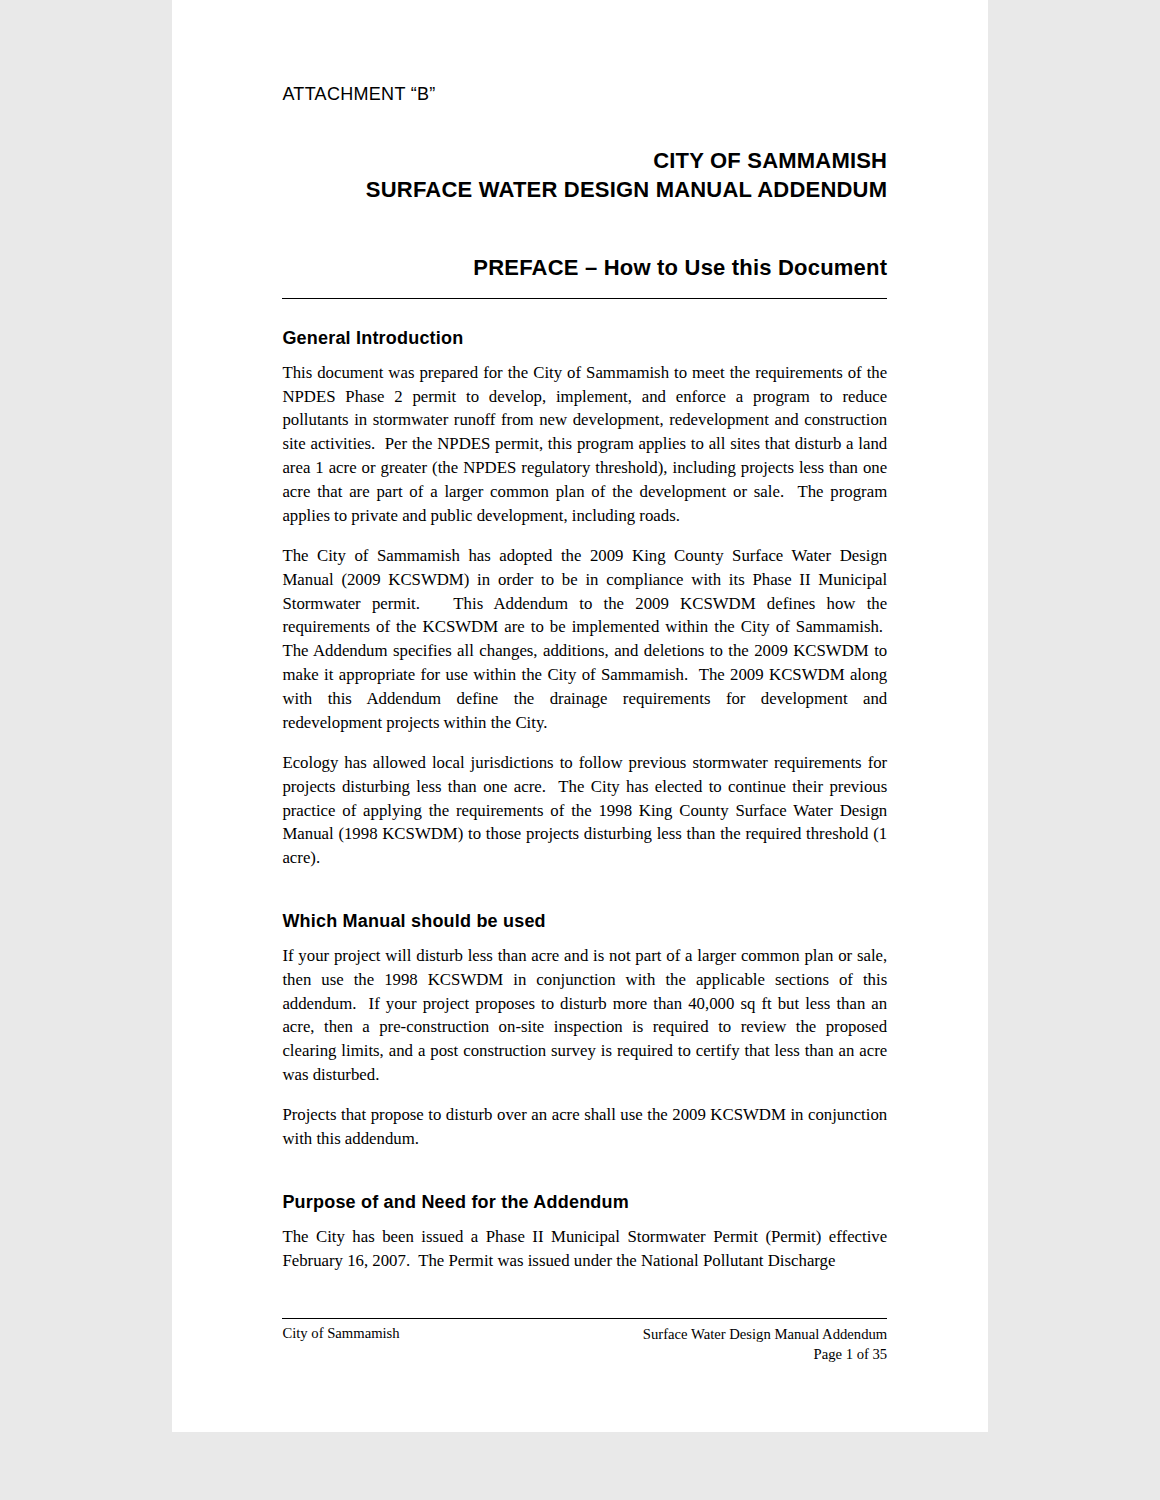ATTACHMENT “B”
CITY OF SAMMAMISH
SURFACE WATER DESIGN MANUAL ADDENDUM
PREFACE – How to Use this Document
General Introduction
This document was prepared for the City of Sammamish to meet the requirements of the NPDES Phase 2 permit to develop, implement, and enforce a program to reduce pollutants in stormwater runoff from new development, redevelopment and construction site activities. Per the NPDES permit, this program applies to all sites that disturb a land area 1 acre or greater (the NPDES regulatory threshold), including projects less than one acre that are part of a larger common plan of the development or sale. The program applies to private and public development, including roads.
The City of Sammamish has adopted the 2009 King County Surface Water Design Manual (2009 KCSWDM) in order to be in compliance with its Phase II Municipal Stormwater permit. This Addendum to the 2009 KCSWDM defines how the requirements of the KCSWDM are to be implemented within the City of Sammamish. The Addendum specifies all changes, additions, and deletions to the 2009 KCSWDM to make it appropriate for use within the City of Sammamish. The 2009 KCSWDM along with this Addendum define the drainage requirements for development and redevelopment projects within the City.
Ecology has allowed local jurisdictions to follow previous stormwater requirements for projects disturbing less than one acre. The City has elected to continue their previous practice of applying the requirements of the 1998 King County Surface Water Design Manual (1998 KCSWDM) to those projects disturbing less than the required threshold (1 acre).
Which Manual should be used
If your project will disturb less than acre and is not part of a larger common plan or sale, then use the 1998 KCSWDM in conjunction with the applicable sections of this addendum. If your project proposes to disturb more than 40,000 sq ft but less than an acre, then a pre-construction on-site inspection is required to review the proposed clearing limits, and a post construction survey is required to certify that less than an acre was disturbed.
Projects that propose to disturb over an acre shall use the 2009 KCSWDM in conjunction with this addendum.
Purpose of and Need for the Addendum
The City has been issued a Phase II Municipal Stormwater Permit (Permit) effective February 16, 2007. The Permit was issued under the National Pollutant Discharge
City of Sammamish
Surface Water Design Manual Addendum
Page 1 of 35